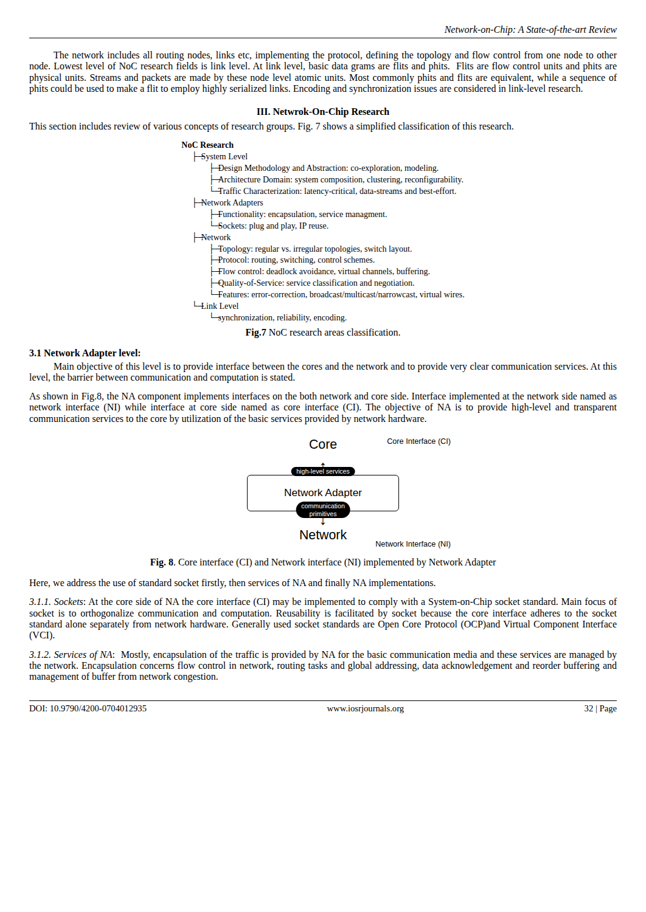Network-on-Chip: A State-of-the-art Review
The network includes all routing nodes, links etc, implementing the protocol, defining the topology and flow control from one node to other node. Lowest level of NoC research fields is link level. At link level, basic data grams are flits and phits. Flits are flow control units and phits are physical units. Streams and packets are made by these node level atomic units. Most commonly phits and flits are equivalent, while a sequence of phits could be used to make a flit to employ highly serialized links. Encoding and synchronization issues are considered in link-level research.
III. Netwrok-On-Chip Research
This section includes review of various concepts of research groups. Fig. 7 shows a simplified classification of this research.
NoC Research
├─System Level
├─Design Methodology and Abstraction: co-exploration, modeling.
├─Architecture Domain: system composition, clustering, reconfigurability.
└─Traffic Characterization: latency-critical, data-streams and best-effort.
├─Network Adapters
├─Functionality: encapsulation, service managment.
└─Sockets: plug and play, IP reuse.
├─Network
├─Topology: regular vs. irregular topologies, switch layout.
├─Protocol: routing, switching, control schemes.
├─Flow control: deadlock avoidance, virtual channels, buffering.
├─Quality-of-Service: service classification and negotiation.
└─Features: error-correction, broadcast/multicast/narrowcast, virtual wires.
└─Link Level
└─synchronization, reliability, encoding.
Fig.7 NoC research areas classification.
3.1 Network Adapter level:
Main objective of this level is to provide interface between the cores and the network and to provide very clear communication services. At this level, the barrier between communication and computation is stated.
As shown in Fig.8, the NA component implements interfaces on the both network and core side. Interface implemented at the network side named as network interface (NI) while interface at core side named as core interface (CI). The objective of NA is to provide high-level and transparent communication services to the core by utilization of the basic services provided by network hardware.
Core Core Interface (CI)
↕
high-level services
Network Adapter
communication
primitives
↕
Network Network Interface (NI)
Fig. 8. Core interface (CI) and Network interface (NI) implemented by Network Adapter
Here, we address the use of standard socket firstly, then services of NA and finally NA implementations.
3.1.1. Sockets: At the core side of NA the core interface (CI) may be implemented to comply with a System-on-Chip socket standard. Main focus of socket is to orthogonalize communication and computation. Reusability is facilitated by socket because the core interface adheres to the socket standard alone separately from network hardware. Generally used socket standards are Open Core Protocol (OCP)and Virtual Component Interface (VCI).
3.1.2. Services of NA: Mostly, encapsulation of the traffic is provided by NA for the basic communication media and these services are managed by the network. Encapsulation concerns flow control in network, routing tasks and global addressing, data acknowledgement and reorder buffering and management of buffer from network congestion.
DOI: 10.9790/4200-0704012935 www.iosrjournals.org 32 | Page